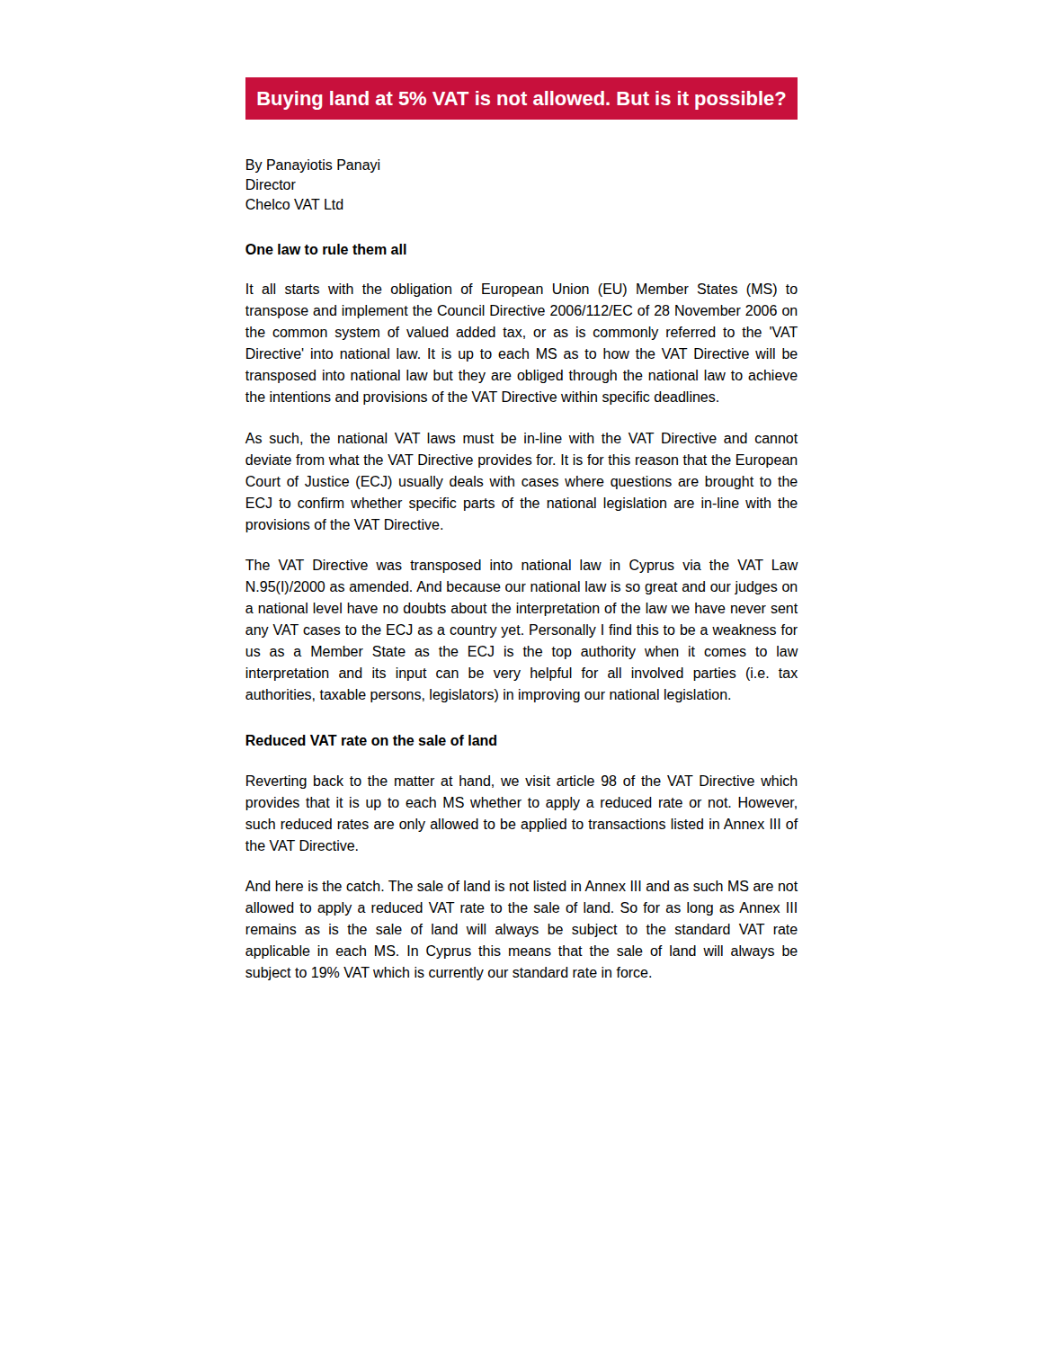Buying land at 5% VAT is not allowed. But is it possible?
By Panayiotis Panayi
Director
Chelco VAT Ltd
One law to rule them all
It all starts with the obligation of European Union (EU) Member States (MS) to transpose and implement the Council Directive 2006/112/EC of 28 November 2006 on the common system of valued added tax, or as is commonly referred to the 'VAT Directive' into national law. It is up to each MS as to how the VAT Directive will be transposed into national law but they are obliged through the national law to achieve the intentions and provisions of the VAT Directive within specific deadlines.
As such, the national VAT laws must be in-line with the VAT Directive and cannot deviate from what the VAT Directive provides for. It is for this reason that the European Court of Justice (ECJ) usually deals with cases where questions are brought to the ECJ to confirm whether specific parts of the national legislation are in-line with the provisions of the VAT Directive.
The VAT Directive was transposed into national law in Cyprus via the VAT Law N.95(I)/2000 as amended. And because our national law is so great and our judges on a national level have no doubts about the interpretation of the law we have never sent any VAT cases to the ECJ as a country yet. Personally I find this to be a weakness for us as a Member State as the ECJ is the top authority when it comes to law interpretation and its input can be very helpful for all involved parties (i.e. tax authorities, taxable persons, legislators) in improving our national legislation.
Reduced VAT rate on the sale of land
Reverting back to the matter at hand, we visit article 98 of the VAT Directive which provides that it is up to each MS whether to apply a reduced rate or not. However, such reduced rates are only allowed to be applied to transactions listed in Annex III of the VAT Directive.
And here is the catch. The sale of land is not listed in Annex III and as such MS are not allowed to apply a reduced VAT rate to the sale of land. So for as long as Annex III remains as is the sale of land will always be subject to the standard VAT rate applicable in each MS. In Cyprus this means that the sale of land will always be subject to 19% VAT which is currently our standard rate in force.